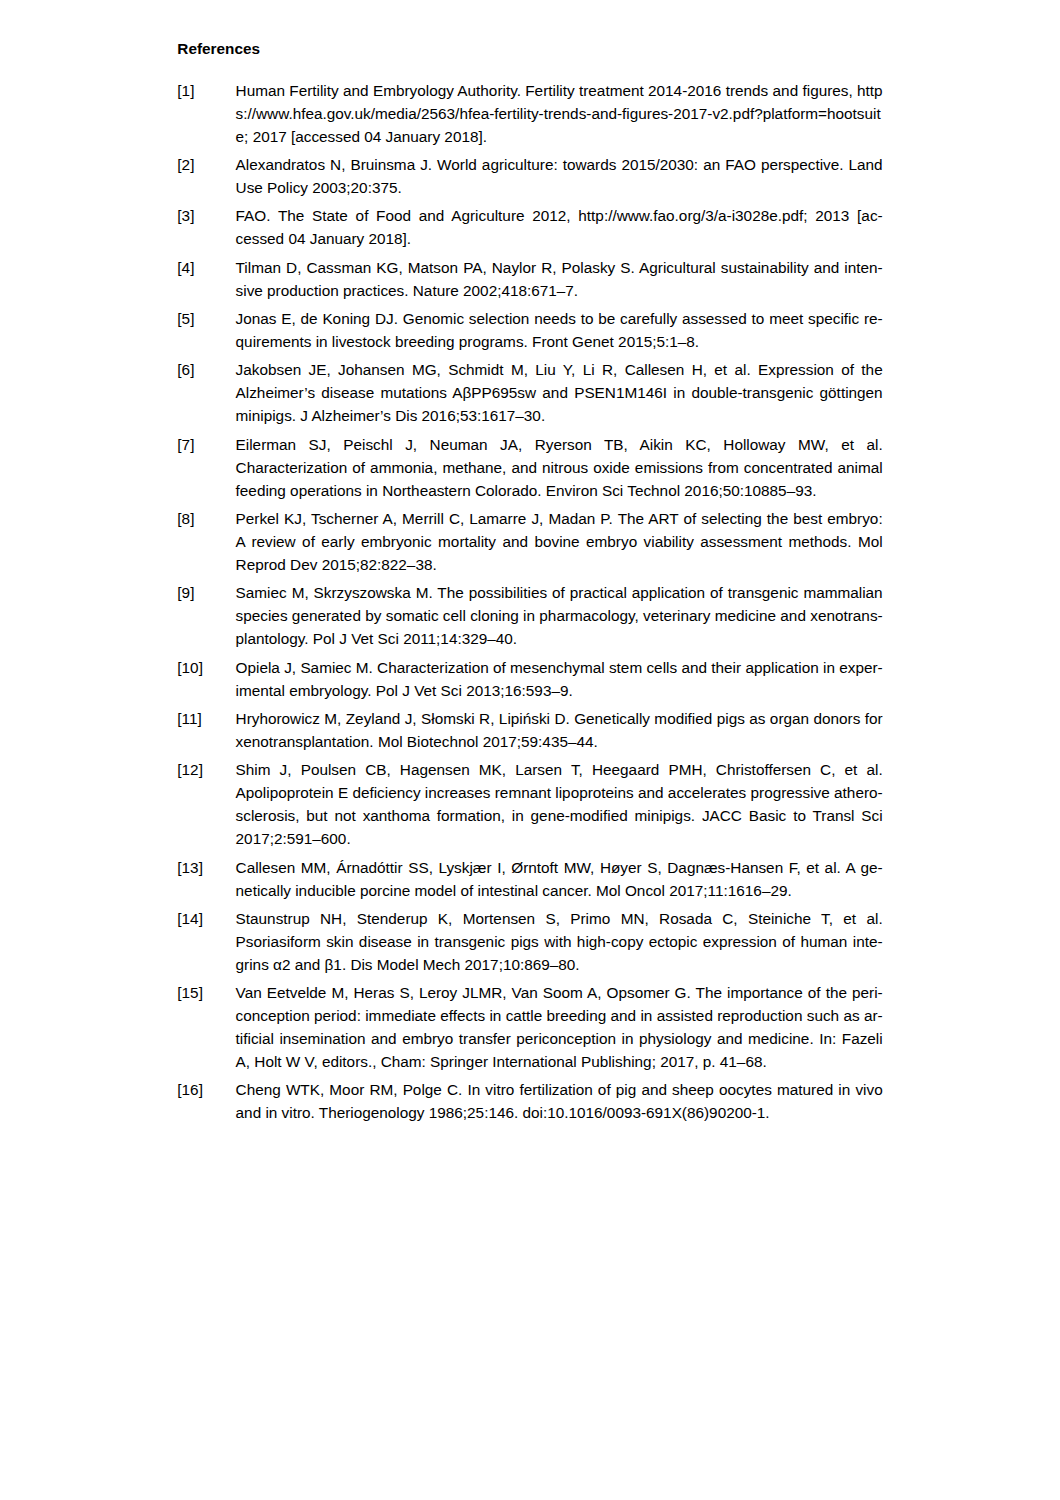References
Human Fertility and Embryology Authority. Fertility treatment 2014-2016 trends and figures, https://www.hfea.gov.uk/media/2563/hfea-fertility-trends-and-figures-2017-v2.pdf?platform=hootsuite; 2017 [accessed 04 January 2018].
Alexandratos N, Bruinsma J. World agriculture: towards 2015/2030: an FAO perspective. Land Use Policy 2003;20:375.
FAO. The State of Food and Agriculture 2012, http://www.fao.org/3/a-i3028e.pdf; 2013 [accessed 04 January 2018].
Tilman D, Cassman KG, Matson PA, Naylor R, Polasky S. Agricultural sustainability and intensive production practices. Nature 2002;418:671–7.
Jonas E, de Koning DJ. Genomic selection needs to be carefully assessed to meet specific requirements in livestock breeding programs. Front Genet 2015;5:1–8.
Jakobsen JE, Johansen MG, Schmidt M, Liu Y, Li R, Callesen H, et al. Expression of the Alzheimer’s disease mutations AβPP695sw and PSEN1M146I in double-transgenic göttingen minipigs. J Alzheimer’s Dis 2016;53:1617–30.
Eilerman SJ, Peischl J, Neuman JA, Ryerson TB, Aikin KC, Holloway MW, et al. Characterization of ammonia, methane, and nitrous oxide emissions from concentrated animal feeding operations in Northeastern Colorado. Environ Sci Technol 2016;50:10885–93.
Perkel KJ, Tscherner A, Merrill C, Lamarre J, Madan P. The ART of selecting the best embryo: A review of early embryonic mortality and bovine embryo viability assessment methods. Mol Reprod Dev 2015;82:822–38.
Samiec M, Skrzyszowska M. The possibilities of practical application of transgenic mammalian species generated by somatic cell cloning in pharmacology, veterinary medicine and xenotransplantology. Pol J Vet Sci 2011;14:329–40.
Opiela J, Samiec M. Characterization of mesenchymal stem cells and their application in experimental embryology. Pol J Vet Sci 2013;16:593–9.
Hryhorowicz M, Zeyland J, Słomski R, Lipiński D. Genetically modified pigs as organ donors for xenotransplantation. Mol Biotechnol 2017;59:435–44.
Shim J, Poulsen CB, Hagensen MK, Larsen T, Heegaard PMH, Christoffersen C, et al. Apolipoprotein E deficiency increases remnant lipoproteins and accelerates progressive atherosclerosis, but not xanthoma formation, in gene-modified minipigs. JACC Basic to Transl Sci 2017;2:591–600.
Callesen MM, Árnadóttir SS, Lyskjær I, Ørntoft MW, Høyer S, Dagnæs-Hansen F, et al. A genetically inducible porcine model of intestinal cancer. Mol Oncol 2017;11:1616–29.
Staunstrup NH, Stenderup K, Mortensen S, Primo MN, Rosada C, Steiniche T, et al. Psoriasiform skin disease in transgenic pigs with high-copy ectopic expression of human integrins α2 and β1. Dis Model Mech 2017;10:869–80.
Van Eetvelde M, Heras S, Leroy JLMR, Van Soom A, Opsomer G. The importance of the periconception period: immediate effects in cattle breeding and in assisted reproduction such as artificial insemination and embryo transfer periconception in physiology and medicine. In: Fazeli A, Holt W V, editors., Cham: Springer International Publishing; 2017, p. 41–68.
Cheng WTK, Moor RM, Polge C. In vitro fertilization of pig and sheep oocytes matured in vivo and in vitro. Theriogenology 1986;25:146. doi:10.1016/0093-691X(86)90200-1.